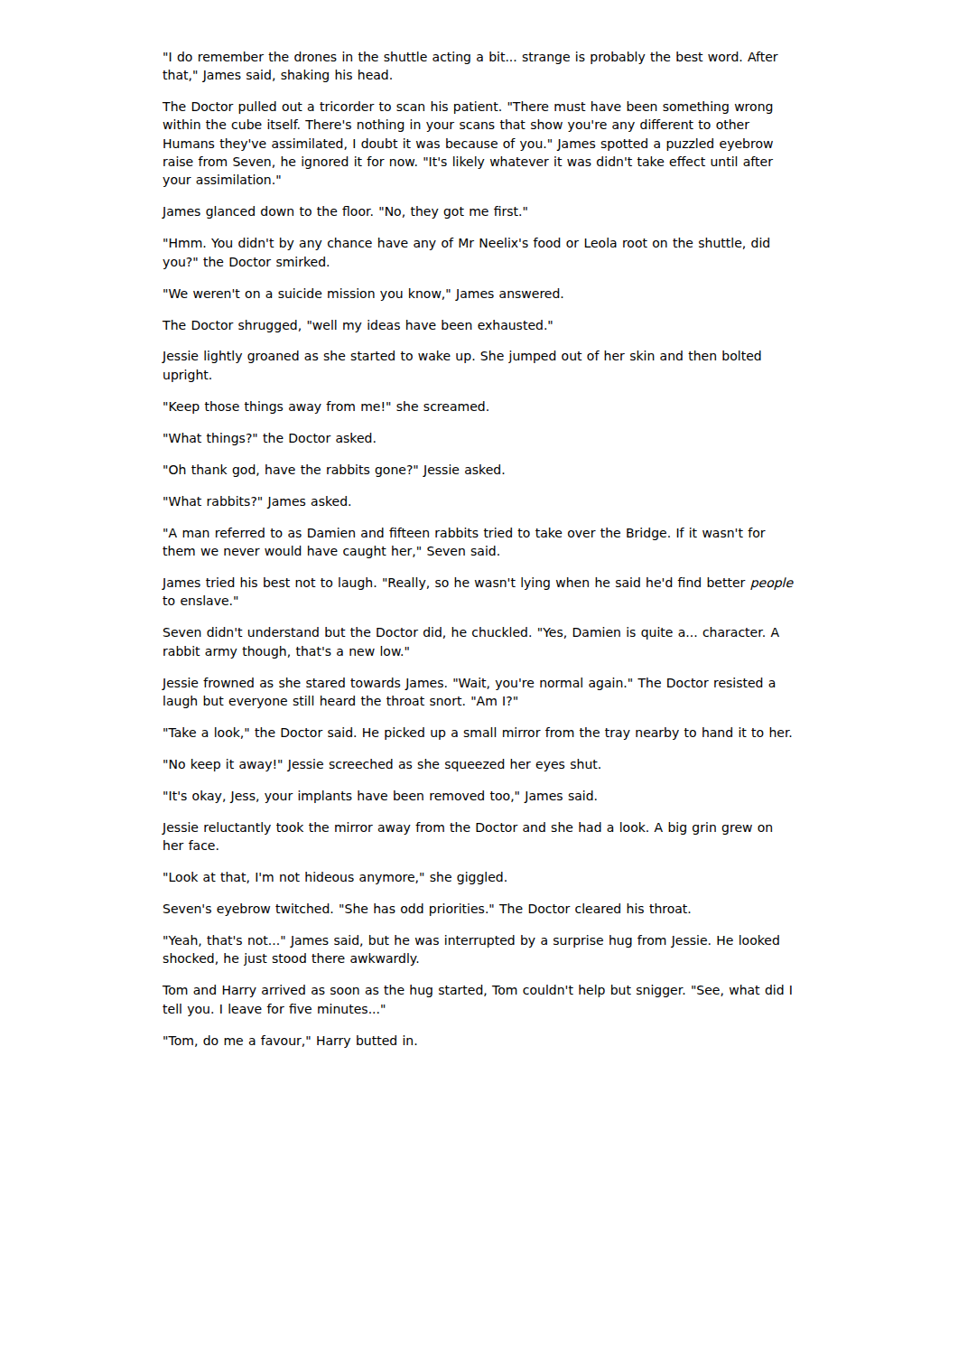"I do remember the drones in the shuttle acting a bit... strange is probably the best word. After that," James said, shaking his head.
The Doctor pulled out a tricorder to scan his patient. "There must have been something wrong within the cube itself. There's nothing in your scans that show you're any different to other Humans they've assimilated, I doubt it was because of you." James spotted a puzzled eyebrow raise from Seven, he ignored it for now. "It's likely whatever it was didn't take effect until after your assimilation."
James glanced down to the floor. "No, they got me first."
"Hmm. You didn't by any chance have any of Mr Neelix's food or Leola root on the shuttle, did you?" the Doctor smirked.
"We weren't on a suicide mission you know," James answered.
The Doctor shrugged, "well my ideas have been exhausted."
Jessie lightly groaned as she started to wake up. She jumped out of her skin and then bolted upright.
"Keep those things away from me!" she screamed.
"What things?" the Doctor asked.
"Oh thank god, have the rabbits gone?" Jessie asked.
"What rabbits?" James asked.
"A man referred to as Damien and fifteen rabbits tried to take over the Bridge. If it wasn't for them we never would have caught her," Seven said.
James tried his best not to laugh. "Really, so he wasn't lying when he said he'd find better people to enslave."
Seven didn't understand but the Doctor did, he chuckled. "Yes, Damien is quite a... character. A rabbit army though, that's a new low."
Jessie frowned as she stared towards James. "Wait, you're normal again." The Doctor resisted a laugh but everyone still heard the throat snort. "Am I?"
"Take a look," the Doctor said. He picked up a small mirror from the tray nearby to hand it to her.
"No keep it away!" Jessie screeched as she squeezed her eyes shut.
"It's okay, Jess, your implants have been removed too," James said.
Jessie reluctantly took the mirror away from the Doctor and she had a look. A big grin grew on her face.
"Look at that, I'm not hideous anymore," she giggled.
Seven's eyebrow twitched. "She has odd priorities." The Doctor cleared his throat.
"Yeah, that's not..." James said, but he was interrupted by a surprise hug from Jessie. He looked shocked, he just stood there awkwardly.
Tom and Harry arrived as soon as the hug started, Tom couldn't help but snigger. "See, what did I tell you. I leave for five minutes..."
"Tom, do me a favour," Harry butted in.